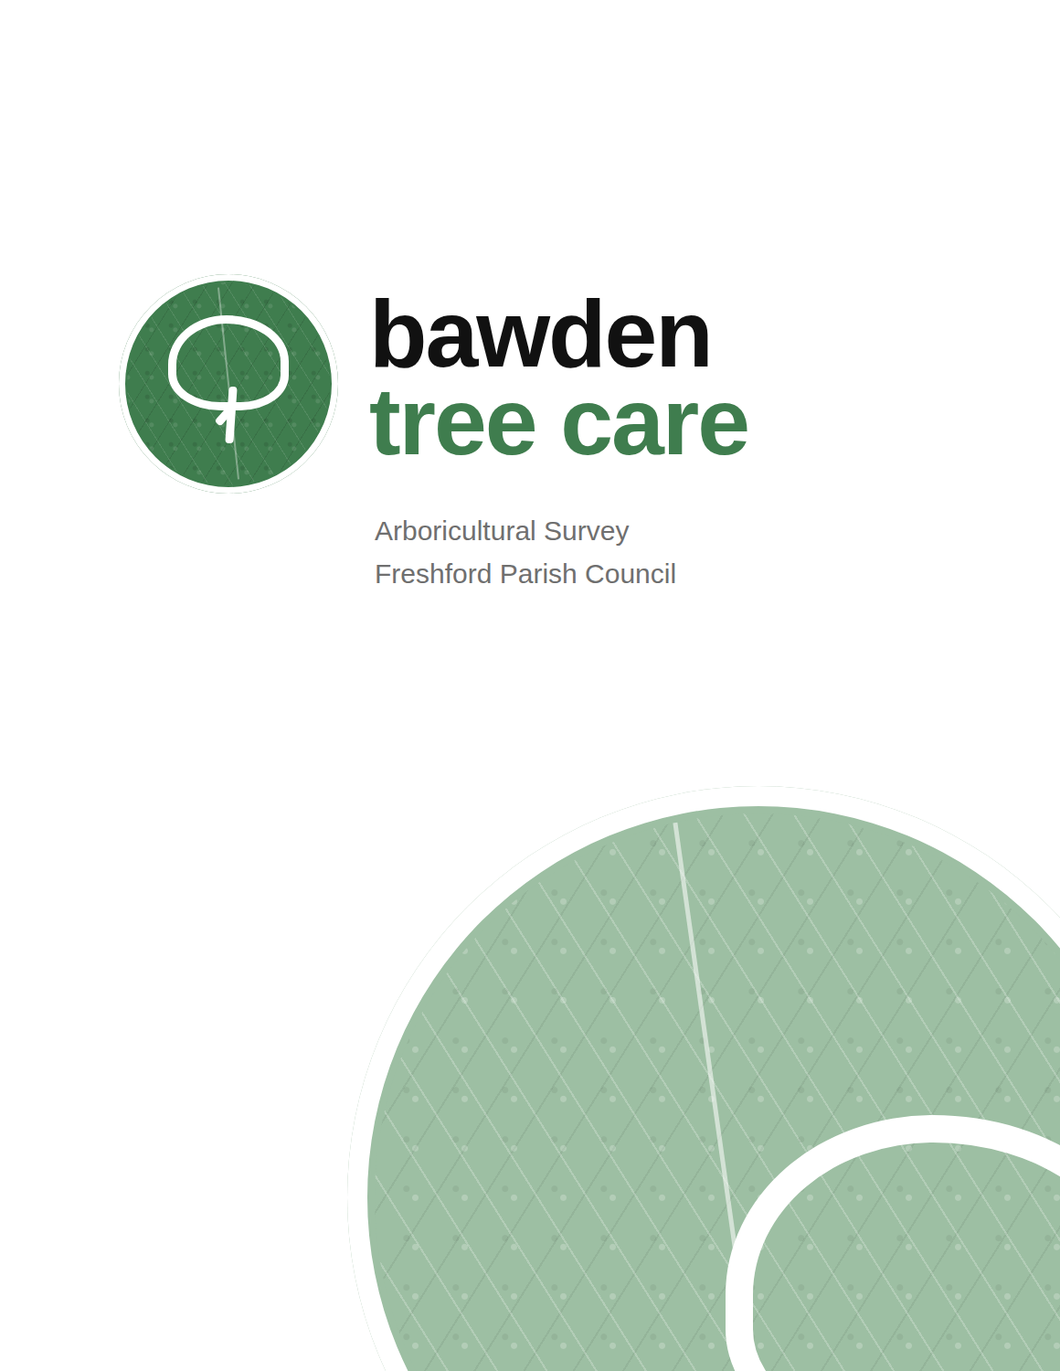bawden
tree care
Arboricultural Survey
Freshford Parish Council